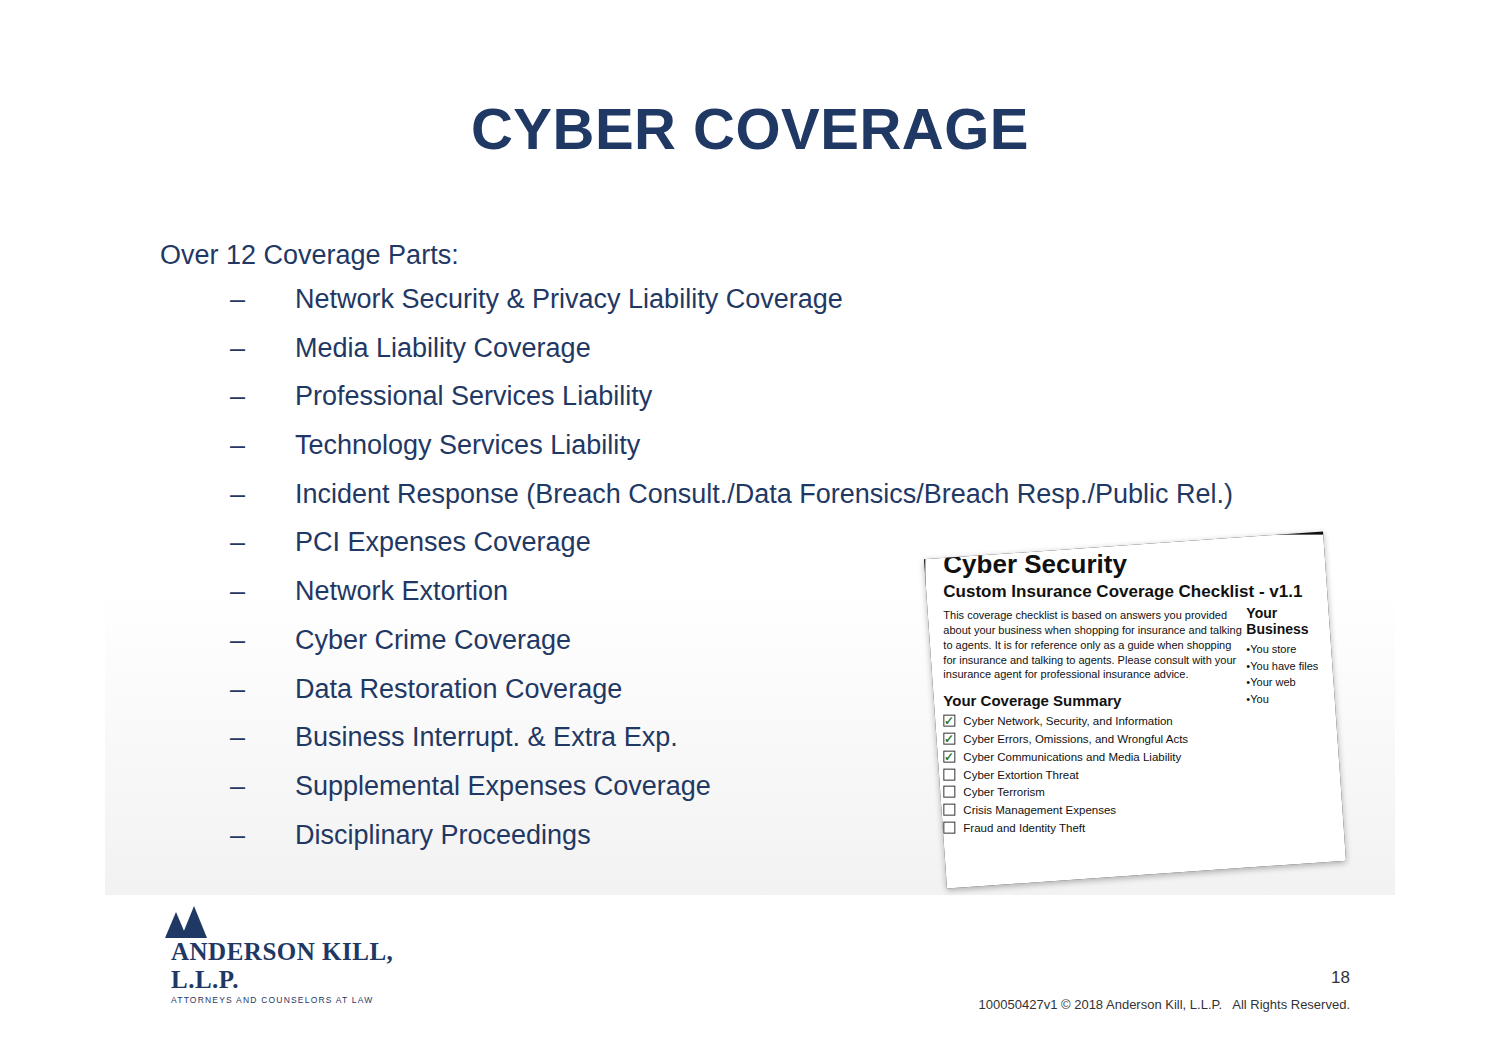CYBER COVERAGE
Over 12 Coverage Parts:
Network Security & Privacy Liability Coverage
Media Liability Coverage
Professional Services Liability
Technology Services Liability
Incident Response (Breach Consult./Data Forensics/Breach Resp./Public Rel.)
PCI Expenses Coverage
Network Extortion
Cyber Crime Coverage
Data Restoration Coverage
Business Interrupt. & Extra Exp.
Supplemental Expenses Coverage
Disciplinary Proceedings
Cyber Security
Custom Insurance Coverage Checklist - v1.1
This coverage checklist is based on answers you provided about your business when shopping for insurance and talking to agents. It is for reference only as a guide when shopping for insurance and talking to agents. Please consult with your insurance agent for professional insurance advice.
Your Coverage Summary
Cyber Network, Security, and Information
Cyber Errors, Omissions, and Wrongful Acts
Cyber Communications and Media Liability
Cyber Extortion Threat
Cyber Terrorism
Crisis Management Expenses
Fraud and Identity Theft
Your Business
You store
You have files
Your web
You
ANDERSON KILL, L.L.P.
ATTORNEYS AND COUNSELORS AT LAW
18
100050427v1 © 2018 Anderson Kill, L.L.P. All Rights Reserved.